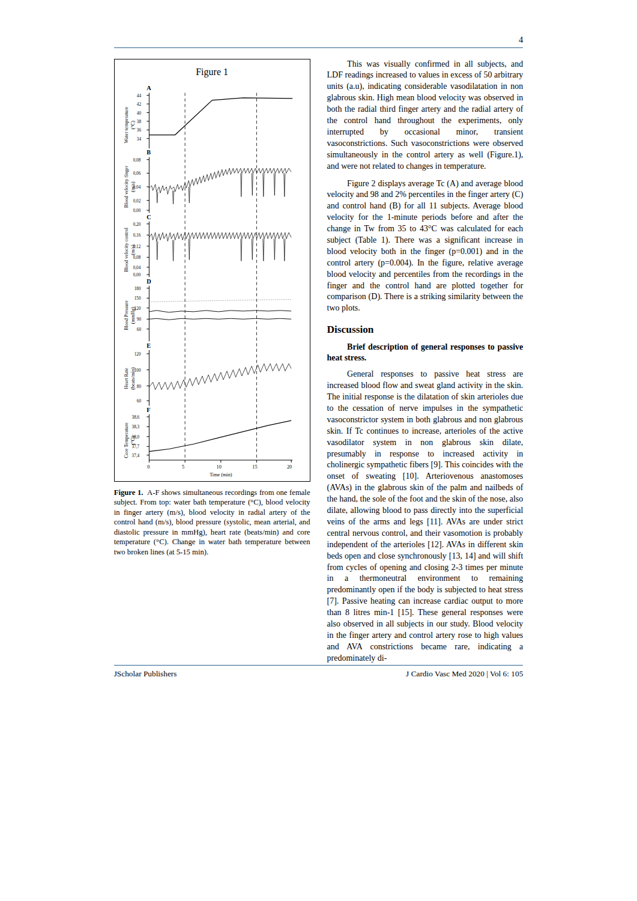4
Figure 1
Water temperature (°C) A 44 42 40 38 36 34 Blood velocity finger (m/s) B 0,08 0,06 0,04 0,02 0,00 Blood velocity control (m/s) C 0,20 0,16 0,12 0,08 0,04 0,00 Blood Pressure (mmHg) D 180 150 120 90 60 Heart Rate (beats/min) E 120 100 80 60 Core Temperature (°C) F 38,6 38,3 38,0 37,7 37,4 0 5 10 15 20 Time (min)
Figure 1. A-F shows simultaneous recordings from one female subject. From top: water bath temperature (°C), blood velocity in finger artery (m/s), blood velocity in radial artery of the control hand (m/s), blood pressure (systolic, mean arterial, and diastolic pressure in mmHg), heart rate (beats/min) and core temperature (°C). Change in water bath temperature between two broken lines (at 5-15 min).
This was visually confirmed in all subjects, and LDF readings increased to values in excess of 50 arbitrary units (a.u), indicating considerable vasodilatation in non glabrous skin. High mean blood velocity was observed in both the radial third finger artery and the radial artery of the control hand throughout the experiments, only interrupted by occasional minor, transient vasoconstrictions. Such vasoconstrictions were observed simultaneously in the control artery as well (Figure.1), and were not related to changes in temperature.
Figure 2 displays average Tc (A) and average blood velocity and 98 and 2% percentiles in the finger artery (C) and control hand (B) for all 11 subjects. Average blood velocity for the 1-minute periods before and after the change in Tw from 35 to 43°C was calculated for each subject (Table 1). There was a significant increase in blood velocity both in the finger (p=0.001) and in the control artery (p=0.004). In the figure, relative average blood velocity and percentiles from the recordings in the finger and the control hand are plotted together for comparison (D). There is a striking similarity between the two plots.
Discussion
Brief description of general responses to passive heat stress.
General responses to passive heat stress are increased blood flow and sweat gland activity in the skin. The initial response is the dilatation of skin arterioles due to the cessation of nerve impulses in the sympathetic vasoconstrictor system in both glabrous and non glabrous skin. If Tc continues to increase, arterioles of the active vasodilator system in non glabrous skin dilate, presumably in response to increased activity in cholinergic sympathetic fibers [9]. This coincides with the onset of sweating [10]. Arteriovenous anastomoses (AVAs) in the glabrous skin of the palm and nailbeds of the hand, the sole of the foot and the skin of the nose, also dilate, allowing blood to pass directly into the superficial veins of the arms and legs [11]. AVAs are under strict central nervous control, and their vasomotion is probably independent of the arterioles [12]. AVAs in different skin beds open and close synchronously [13, 14] and will shift from cycles of opening and closing 2-3 times per minute in a thermoneutral environment to remaining predominantly open if the body is subjected to heat stress [7]. Passive heating can increase cardiac output to more than 8 litres min-1 [15]. These general responses were also observed in all subjects in our study. Blood velocity in the finger artery and control artery rose to high values and AVA constrictions became rare, indicating a predominately di-
JScholar Publishers J Cardio Vasc Med 2020 | Vol 6: 105